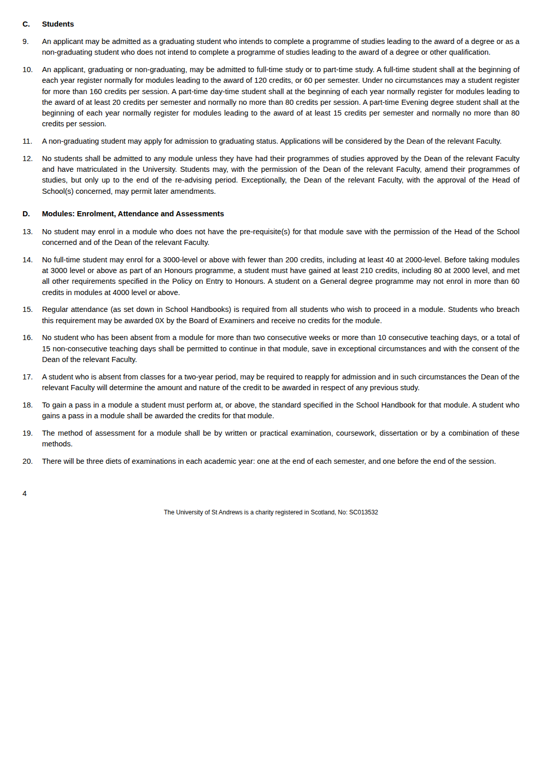C. Students
9. An applicant may be admitted as a graduating student who intends to complete a programme of studies leading to the award of a degree or as a non-graduating student who does not intend to complete a programme of studies leading to the award of a degree or other qualification.
10. An applicant, graduating or non-graduating, may be admitted to full-time study or to part-time study. A full-time student shall at the beginning of each year register normally for modules leading to the award of 120 credits, or 60 per semester. Under no circumstances may a student register for more than 160 credits per session. A part-time day-time student shall at the beginning of each year normally register for modules leading to the award of at least 20 credits per semester and normally no more than 80 credits per session. A part-time Evening degree student shall at the beginning of each year normally register for modules leading to the award of at least 15 credits per semester and normally no more than 80 credits per session.
11. A non-graduating student may apply for admission to graduating status. Applications will be considered by the Dean of the relevant Faculty.
12. No students shall be admitted to any module unless they have had their programmes of studies approved by the Dean of the relevant Faculty and have matriculated in the University. Students may, with the permission of the Dean of the relevant Faculty, amend their programmes of studies, but only up to the end of the re-advising period. Exceptionally, the Dean of the relevant Faculty, with the approval of the Head of School(s) concerned, may permit later amendments.
D. Modules: Enrolment, Attendance and Assessments
13. No student may enrol in a module who does not have the pre-requisite(s) for that module save with the permission of the Head of the School concerned and of the Dean of the relevant Faculty.
14. No full-time student may enrol for a 3000-level or above with fewer than 200 credits, including at least 40 at 2000-level. Before taking modules at 3000 level or above as part of an Honours programme, a student must have gained at least 210 credits, including 80 at 2000 level, and met all other requirements specified in the Policy on Entry to Honours. A student on a General degree programme may not enrol in more than 60 credits in modules at 4000 level or above.
15. Regular attendance (as set down in School Handbooks) is required from all students who wish to proceed in a module. Students who breach this requirement may be awarded 0X by the Board of Examiners and receive no credits for the module.
16. No student who has been absent from a module for more than two consecutive weeks or more than 10 consecutive teaching days, or a total of 15 non-consecutive teaching days shall be permitted to continue in that module, save in exceptional circumstances and with the consent of the Dean of the relevant Faculty.
17. A student who is absent from classes for a two-year period, may be required to reapply for admission and in such circumstances the Dean of the relevant Faculty will determine the amount and nature of the credit to be awarded in respect of any previous study.
18. To gain a pass in a module a student must perform at, or above, the standard specified in the School Handbook for that module. A student who gains a pass in a module shall be awarded the credits for that module.
19. The method of assessment for a module shall be by written or practical examination, coursework, dissertation or by a combination of these methods.
20. There will be three diets of examinations in each academic year: one at the end of each semester, and one before the end of the session.
4
The University of St Andrews is a charity registered in Scotland, No: SC013532